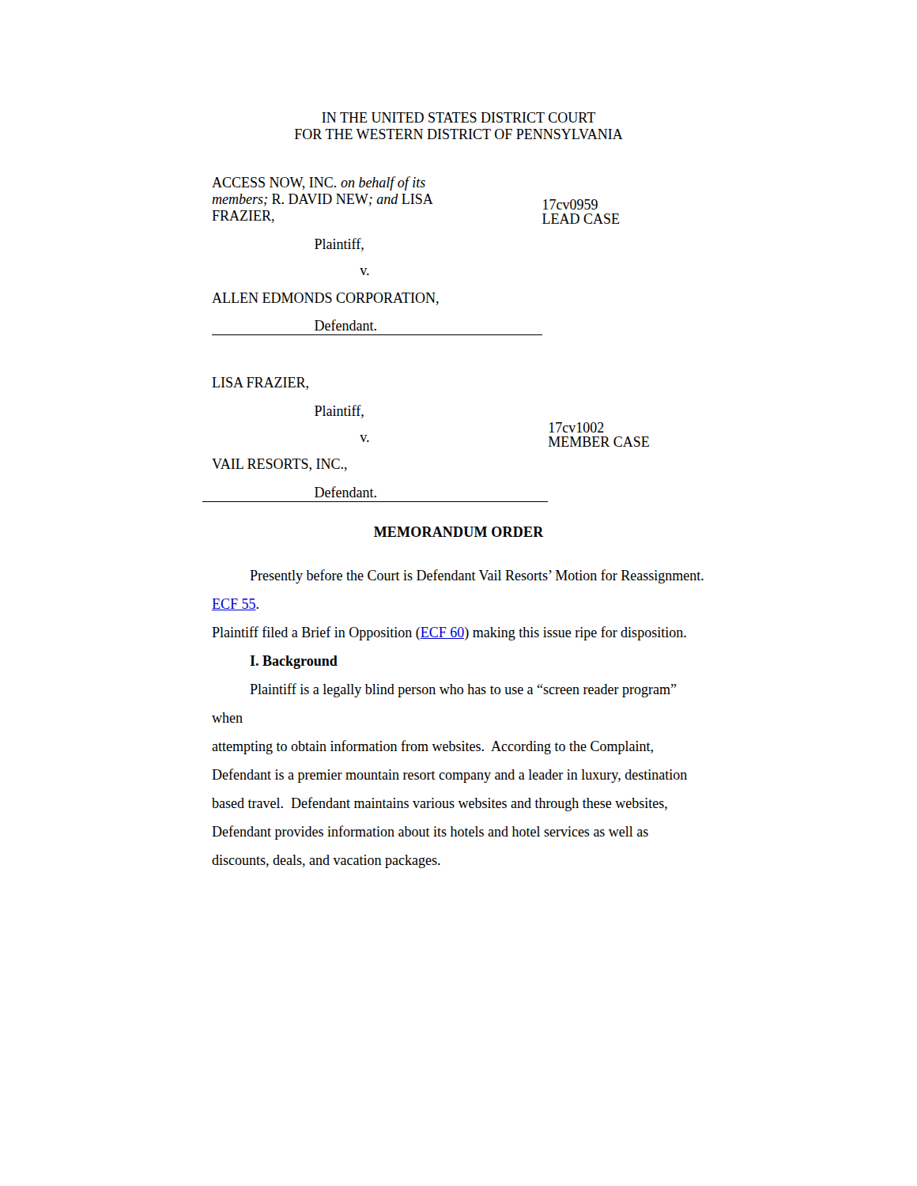IN THE UNITED STATES DISTRICT COURT
FOR THE WESTERN DISTRICT OF PENNSYLVANIA
| ACCESS NOW, INC. on behalf of its members; R. DAVID NEW ; and LISA FRAZIER, Plaintiff, v. ALLEN EDMONDS CORPORATION, Defendant. | 17cv0959 LEAD CASE |
| LISA FRAZIER, Plaintiff, v. VAIL RESORTS, INC., Defendant. | 17cv1002 MEMBER CASE |
MEMORANDUM ORDER
Presently before the Court is Defendant Vail Resorts’ Motion for Reassignment. ECF 55.
Plaintiff filed a Brief in Opposition (ECF 60) making this issue ripe for disposition.
I. Background
Plaintiff is a legally blind person who has to use a “screen reader program” when
attempting to obtain information from websites. According to the Complaint, Defendant is a premier mountain resort company and a leader in luxury, destination based travel. Defendant maintains various websites and through these websites, Defendant provides information about its hotels and hotel services as well as discounts, deals, and vacation packages.